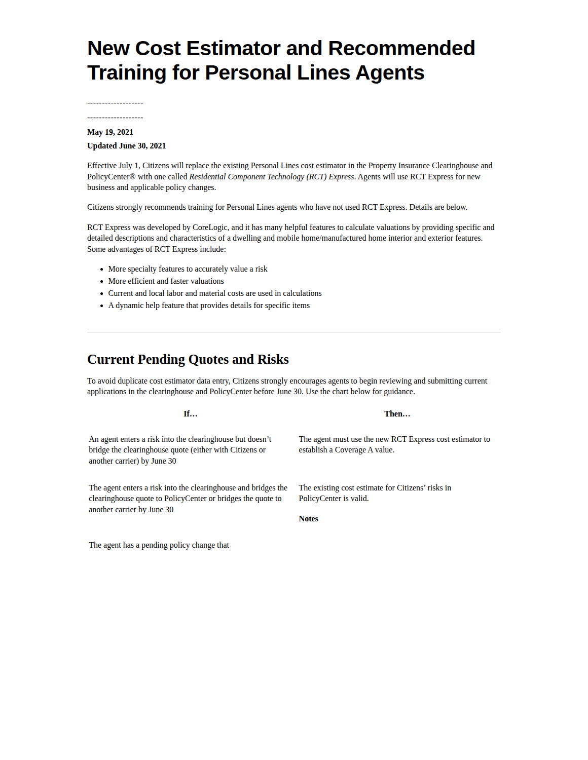New Cost Estimator and Recommended Training for Personal Lines Agents
-------------------
-------------------
May 19, 2021
Updated June 30, 2021
Effective July 1, Citizens will replace the existing Personal Lines cost estimator in the Property Insurance Clearinghouse and PolicyCenter® with one called Residential Component Technology (RCT) Express. Agents will use RCT Express for new business and applicable policy changes.
Citizens strongly recommends training for Personal Lines agents who have not used RCT Express. Details are below.
RCT Express was developed by CoreLogic, and it has many helpful features to calculate valuations by providing specific and detailed descriptions and characteristics of a dwelling and mobile home/manufactured home interior and exterior features. Some advantages of RCT Express include:
More specialty features to accurately value a risk
More efficient and faster valuations
Current and local labor and material costs are used in calculations
A dynamic help feature that provides details for specific items
Current Pending Quotes and Risks
To avoid duplicate cost estimator data entry, Citizens strongly encourages agents to begin reviewing and submitting current applications in the clearinghouse and PolicyCenter before June 30. Use the chart below for guidance.
| If… | Then… |
| --- | --- |
| An agent enters a risk into the clearinghouse but doesn’t bridge the clearinghouse quote (either with Citizens or another carrier) by June 30 | The agent must use the new RCT Express cost estimator to establish a Coverage A value. |
| The agent enters a risk into the clearinghouse and bridges the clearinghouse quote to PolicyCenter or bridges the quote to another carrier by June 30 | The existing cost estimate for Citizens’ risks in PolicyCenter is valid. Notes |
| The agent has a pending policy change that | |